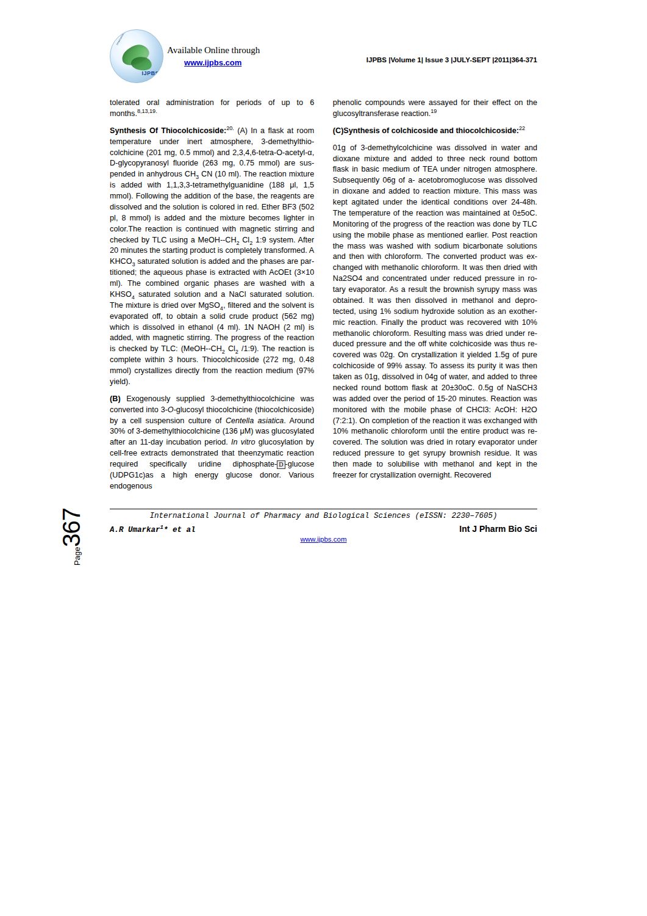International Journal of Pharmacy And Biological Sciences
IJPBS
Available Online through
www.ijpbs.com
IJPBS |Volume 1| Issue 3 |JULY-SEPT |2011|364-371
tolerated oral administration for periods of up to 6 months.8,13,19.
Synthesis Of Thiocolchicoside:20. (A) In a flask at room temperature under inert atmosphere, 3-demethylthiocolchicine (201 mg, 0.5 mmol) and 2,3,4,6-tetra-O-acetyl-α, D-glycopyranosyl fluoride (263 mg, 0.75 mmol) are suspended in anhydrous CH3 CN (10 ml). The reaction mixture is added with 1,1,3,3-tetramethylguanidine (188 μl, 1,5 mmol). Following the addition of the base, the reagents are dissolved and the solution is colored in red. Ether BF3 (502 pl, 8 mmol) is added and the mixture becomes lighter in color.The reaction is continued with magnetic stirring and checked by TLC using a MeOH--CH2 Cl2 1:9 system. After 20 minutes the starting product is completely transformed. A KHCO3 saturated solution is added and the phases are partitioned; the aqueous phase is extracted with AcOEt (3×10 ml). The combined organic phases are washed with a KHSO4 saturated solution and a NaCl saturated solution. The mixture is dried over MgSO4, filtered and the solvent is evaporated off, to obtain a solid crude product (562 mg) which is dissolved in ethanol (4 ml). 1N NAOH (2 ml) is added, with magnetic stirring. The progress of the reaction is checked by TLC: (MeOH--CH2 Cl2 /1:9). The reaction is complete within 3 hours. Thiocolchicoside (272 mg, 0.48 mmol) crystallizes directly from the reaction medium (97% yield).
(B) Exogenously supplied 3-demethylthiocolchicine was converted into 3-O-glucosyl thiocolchicine (thiocolchicoside) by a cell suspension culture of Centella asiatica. Around 30% of 3-demethylthiocolchicine (136 μM) was glucosylated after an 11-day incubation period. In vitro glucosylation by cell-free extracts demonstrated that theenzymatic reaction required specifically uridine diphosphate-D-glucose (UDPG1c)as a high energy glucose donor. Various endogenous
phenolic compounds were assayed for their effect on the glucosyltransferase reaction.19
(C)Synthesis of colchicoside and thiocolchicoside:22
01g of 3-demethylcolchicine was dissolved in water and dioxane mixture and added to three neck round bottom flask in basic medium of TEA under nitrogen atmosphere. Subsequently 06g of a- acetobromoglucose was dissolved in dioxane and added to reaction mixture. This mass was kept agitated under the identical conditions over 24-48h. The temperature of the reaction was maintained at 0±5oC. Monitoring of the progress of the reaction was done by TLC using the mobile phase as mentioned earlier. Post reaction the mass was washed with sodium bicarbonate solutions and then with chloroform. The converted product was exchanged with methanolic chloroform. It was then dried with Na2SO4 and concentrated under reduced pressure in rotary evaporator. As a result the brownish syrupy mass was obtained. It was then dissolved in methanol and deprotected, using 1% sodium hydroxide solution as an exothermic reaction. Finally the product was recovered with 10% methanolic chloroform. Resulting mass was dried under reduced pressure and the off white colchicoside was thus recovered was 02g. On crystallization it yielded 1.5g of pure colchicoside of 99% assay. To assess its purity it was then taken as 01g, dissolved in 04g of water, and added to three necked round bottom flask at 20±30oC. 0.5g of NaSCH3 was added over the period of 15-20 minutes. Reaction was monitored with the mobile phase of CHCl3: AcOH: H2O (7:2:1). On completion of the reaction it was exchanged with 10% methanolic chloroform until the entire product was recovered. The solution was dried in rotary evaporator under reduced pressure to get syrupy brownish residue. It was then made to solubilise with methanol and kept in the freezer for crystallization overnight. Recovered
Page367
International Journal of Pharmacy and Biological Sciences (eISSN: 2230–7605)
A.R Umarkar1* et al
Int J Pharm Bio Sci
www.ijpbs.com